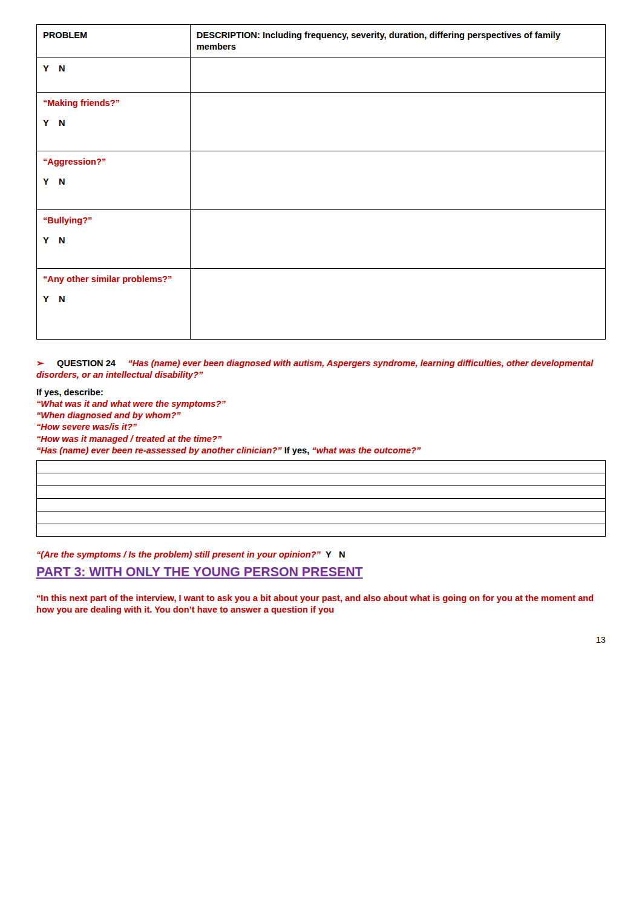| PROBLEM | DESCRIPTION: Including frequency, severity, duration, differing perspectives of family members |
| Y N | |
| “Making friends?” Y N | |
| “Aggression?” Y N | |
| “Bullying?” Y N | |
| “Any other similar problems?” Y N | |
➢ QUESTION 24 “Has (name) ever been diagnosed with autism, Aspergers syndrome, learning difficulties, other developmental disorders, or an intellectual disability?”
If yes, describe:
“What was it and what were the symptoms?”
“When diagnosed and by whom?”
“How severe was/is it?”
“How was it managed / treated at the time?”
“Has (name) ever been re-assessed by another clinician?” If yes, “what was the outcome?”
“(Are the symptoms / Is the problem) still present in your opinion?” Y N
PART 3: WITH ONLY THE YOUNG PERSON PRESENT
“In this next part of the interview, I want to ask you a bit about your past, and also about what is going on for you at the moment and how you are dealing with it. You don’t have to answer a question if you
13